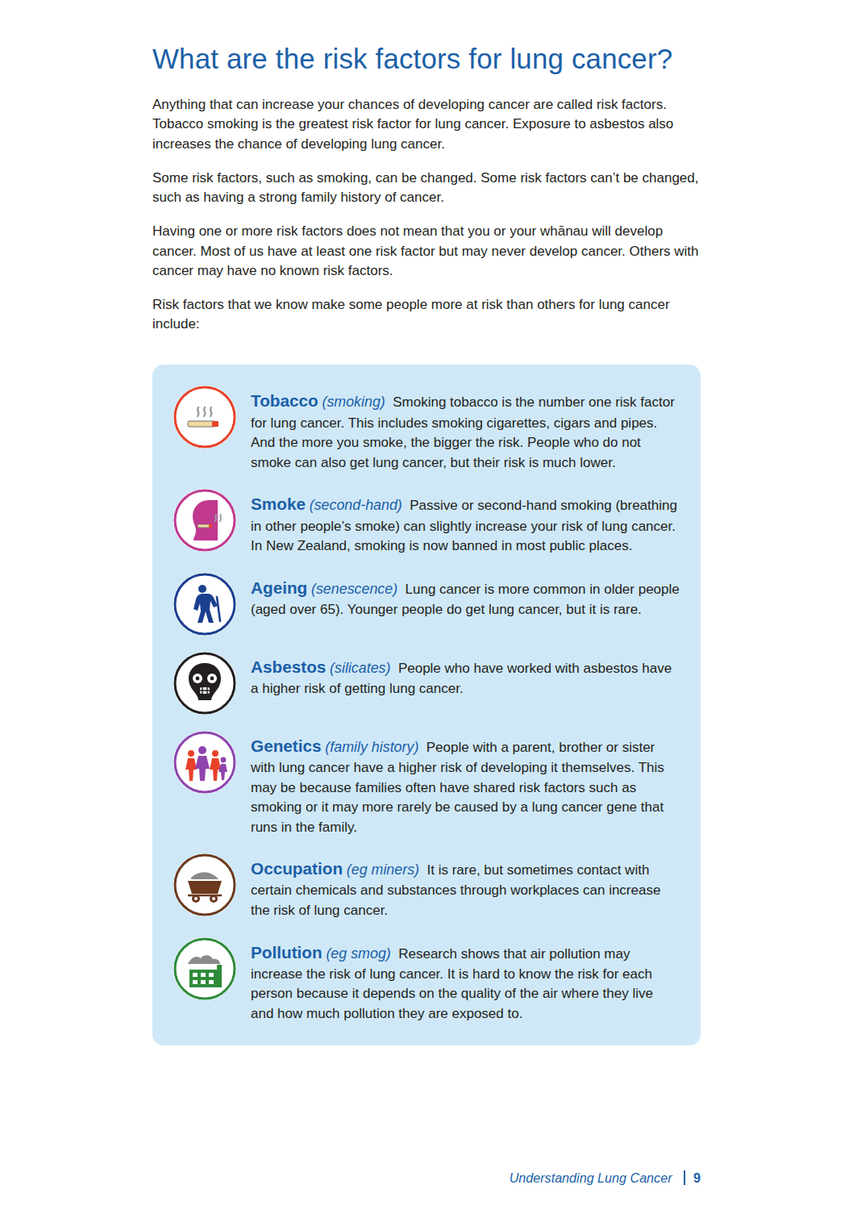What are the risk factors for lung cancer?
Anything that can increase your chances of developing cancer are called risk factors. Tobacco smoking is the greatest risk factor for lung cancer. Exposure to asbestos also increases the chance of developing lung cancer.
Some risk factors, such as smoking, can be changed. Some risk factors can’t be changed, such as having a strong family history of cancer.
Having one or more risk factors does not mean that you or your whānau will develop cancer. Most of us have at least one risk factor but may never develop cancer. Others with cancer may have no known risk factors.
Risk factors that we know make some people more at risk than others for lung cancer include:
Tobacco (smoking) Smoking tobacco is the number one risk factor for lung cancer. This includes smoking cigarettes, cigars and pipes. And the more you smoke, the bigger the risk. People who do not smoke can also get lung cancer, but their risk is much lower.
Smoke (second-hand) Passive or second-hand smoking (breathing in other people’s smoke) can slightly increase your risk of lung cancer. In New Zealand, smoking is now banned in most public places.
Ageing (senescence) Lung cancer is more common in older people (aged over 65). Younger people do get lung cancer, but it is rare.
Asbestos (silicates) People who have worked with asbestos have a higher risk of getting lung cancer.
Genetics (family history) People with a parent, brother or sister with lung cancer have a higher risk of developing it themselves. This may be because families often have shared risk factors such as smoking or it may more rarely be caused by a lung cancer gene that runs in the family.
Occupation (eg miners) It is rare, but sometimes contact with certain chemicals and substances through workplaces can increase the risk of lung cancer.
Pollution (eg smog) Research shows that air pollution may increase the risk of lung cancer. It is hard to know the risk for each person because it depends on the quality of the air where they live and how much pollution they are exposed to.
Understanding Lung Cancer 9